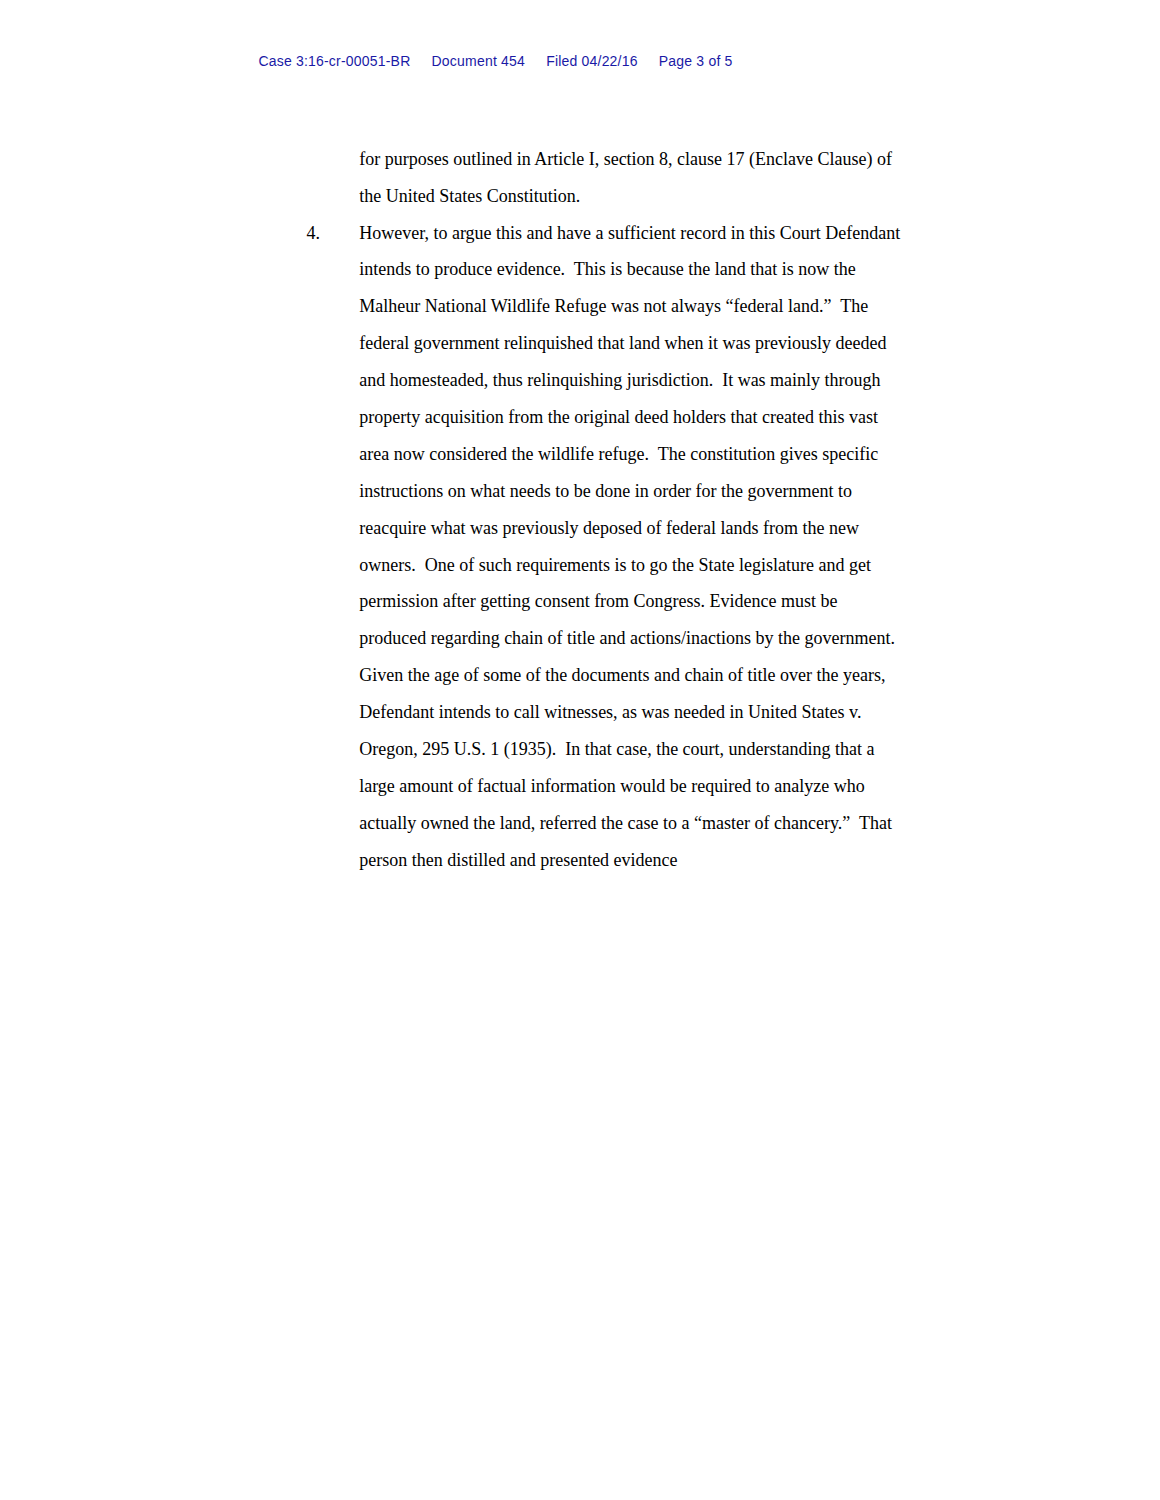Case 3:16-cr-00051-BR Document 454 Filed 04/22/16 Page 3 of 5
for purposes outlined in Article I, section 8, clause 17 (Enclave Clause) of the United States Constitution.
4.
However, to argue this and have a sufficient record in this Court Defendant intends to produce evidence. This is because the land that is now the Malheur National Wildlife Refuge was not always “federal land.” The federal government relinquished that land when it was previously deeded and homesteaded, thus relinquishing jurisdiction. It was mainly through property acquisition from the original deed holders that created this vast area now considered the wildlife refuge. The constitution gives specific instructions on what needs to be done in order for the government to reacquire what was previously deposed of federal lands from the new owners. One of such requirements is to go the State legislature and get permission after getting consent from Congress. Evidence must be produced regarding chain of title and actions/inactions by the government. Given the age of some of the documents and chain of title over the years, Defendant intends to call witnesses, as was needed in United States v. Oregon, 295 U.S. 1 (1935). In that case, the court, understanding that a large amount of factual information would be required to analyze who actually owned the land, referred the case to a “master of chancery.” That person then distilled and presented evidence